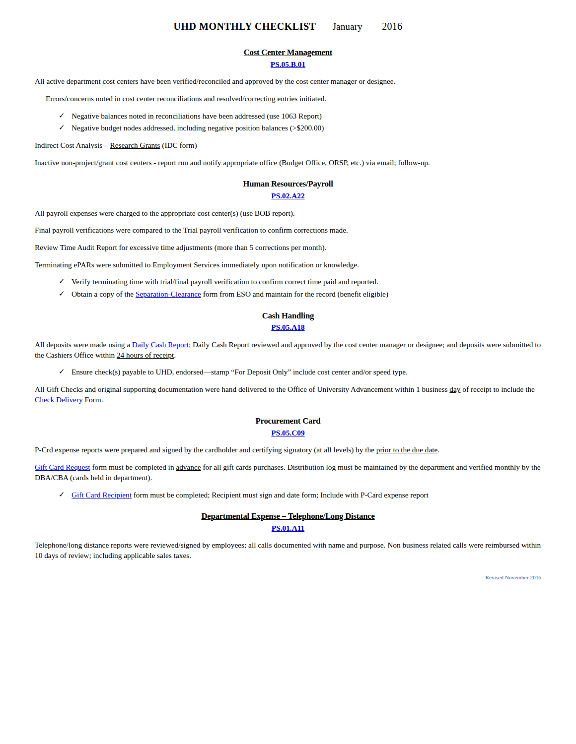UHD MONTHLY CHECKLIST January 2016
Cost Center Management
PS.05.B.01
All active department cost centers have been verified/reconciled and approved by the cost center manager or designee.
Errors/concerns noted in cost center reconciliations and resolved/correcting entries initiated.
Negative balances noted in reconciliations have been addressed (use 1063 Report)
Negative budget nodes addressed, including negative position balances (>$200.00)
Indirect Cost Analysis – Research Grants (IDC form)
Inactive non-project/grant cost centers - report run and notify appropriate office (Budget Office, ORSP, etc.) via email; follow-up.
Human Resources/Payroll
PS.02.A22
All payroll expenses were charged to the appropriate cost center(s) (use BOB report).
Final payroll verifications were compared to the Trial payroll verification to confirm corrections made.
Review Time Audit Report for excessive time adjustments (more than 5 corrections per month).
Terminating ePARs were submitted to Employment Services immediately upon notification or knowledge.
Verify terminating time with trial/final payroll verification to confirm correct time paid and reported.
Obtain a copy of the Separation-Clearance form from ESO and maintain for the record (benefit eligible)
Cash Handling
PS.05.A18
All deposits were made using a Daily Cash Report; Daily Cash Report reviewed and approved by the cost center manager or designee; and deposits were submitted to the Cashiers Office within 24 hours of receipt.
Ensure check(s) payable to UHD, endorsed—stamp “For Deposit Only” include cost center and/or speed type.
All Gift Checks and original supporting documentation were hand delivered to the Office of University Advancement within 1 business day of receipt to include the Check Delivery Form.
Procurement Card
PS.05.C09
P-Crd expense reports were prepared and signed by the cardholder and certifying signatory (at all levels) by the prior to the due date.
Gift Card Request form must be completed in advance for all gift cards purchases. Distribution log must be maintained by the department and verified monthly by the DBA/CBA (cards held in department).
Gift Card Recipient form must be completed; Recipient must sign and date form; Include with P-Card expense report
Departmental Expense – Telephone/Long Distance
PS.01.A11
Telephone/long distance reports were reviewed/signed by employees; all calls documented with name and purpose. Non business related calls were reimbursed within 10 days of review; including applicable sales taxes.
Revised November 2016